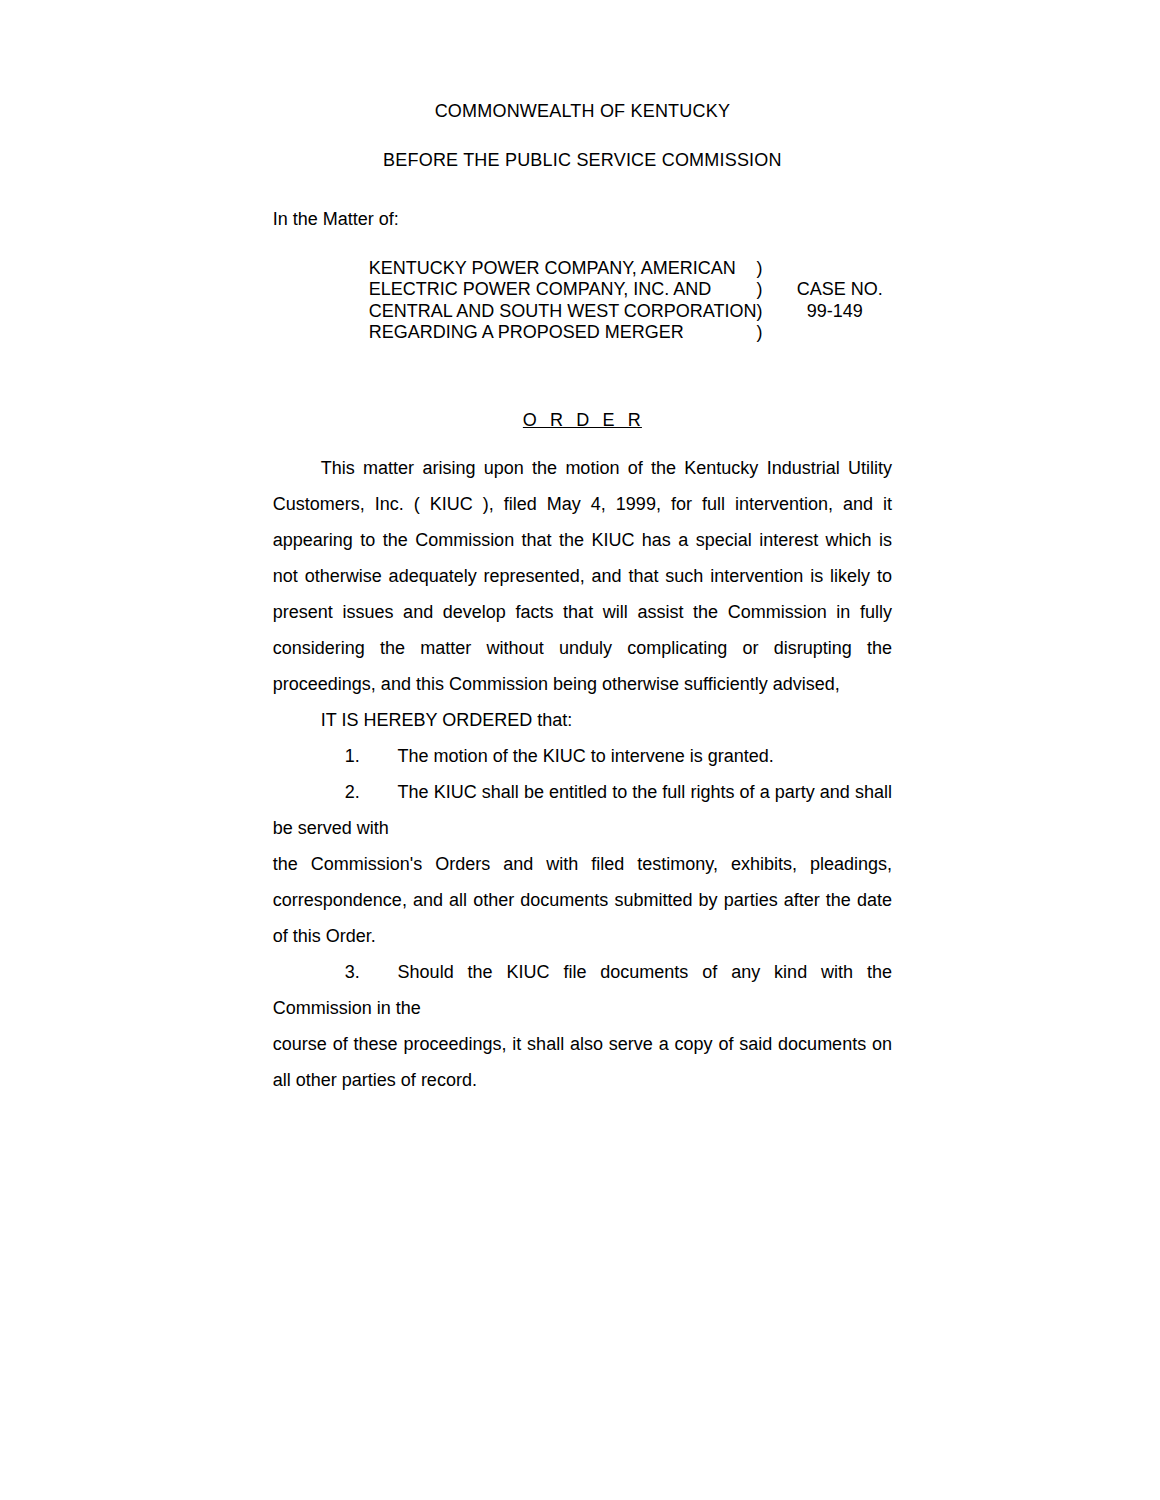COMMONWEALTH OF KENTUCKY
BEFORE THE PUBLIC SERVICE COMMISSION
In the Matter of:
| KENTUCKY POWER COMPANY, AMERICAN | ) | |
| ELECTRIC POWER COMPANY, INC. AND | ) | CASE NO. |
| CENTRAL AND SOUTH WEST CORPORATION | ) | 99-149 |
| REGARDING A PROPOSED MERGER | ) | |
O R D E R
This matter arising upon the motion of the Kentucky Industrial Utility Customers, Inc. ( KIUC ), filed May 4, 1999, for full intervention, and it appearing to the Commission that the KIUC has a special interest which is not otherwise adequately represented, and that such intervention is likely to present issues and develop facts that will assist the Commission in fully considering the matter without unduly complicating or disrupting the proceedings, and this Commission being otherwise sufficiently advised,
IT IS HEREBY ORDERED that:
1. The motion of the KIUC to intervene is granted.
2. The KIUC shall be entitled to the full rights of a party and shall be served withthe Commission's Orders and with filed testimony, exhibits, pleadings, correspondence, and all other documents submitted by parties after the date of this Order.
3. Should the KIUC file documents of any kind with the Commission in thecourse of these proceedings, it shall also serve a copy of said documents on all other parties of record.